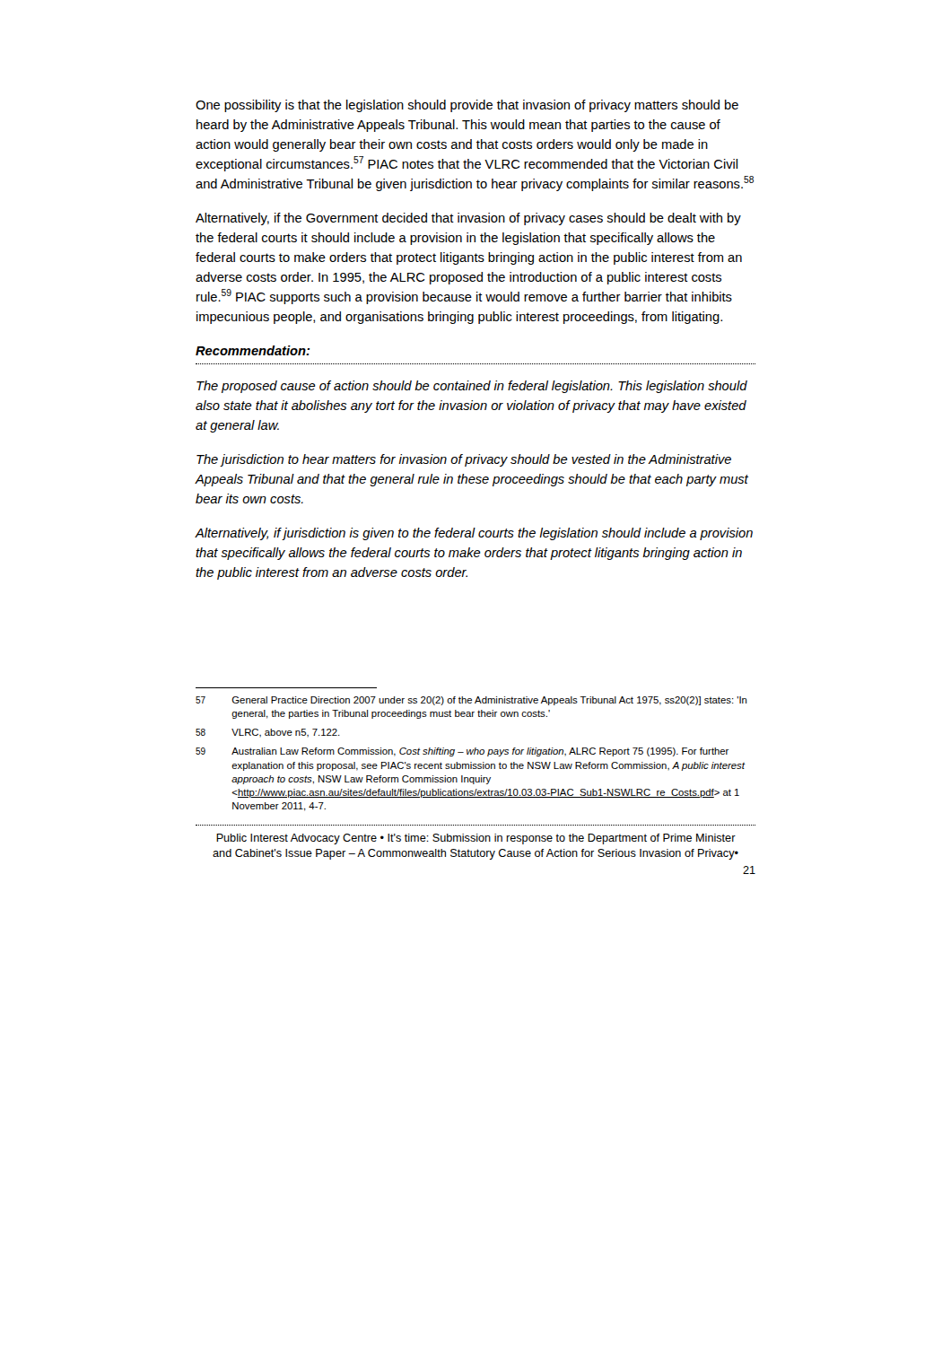One possibility is that the legislation should provide that invasion of privacy matters should be heard by the Administrative Appeals Tribunal. This would mean that parties to the cause of action would generally bear their own costs and that costs orders would only be made in exceptional circumstances.57 PIAC notes that the VLRC recommended that the Victorian Civil and Administrative Tribunal be given jurisdiction to hear privacy complaints for similar reasons.58
Alternatively, if the Government decided that invasion of privacy cases should be dealt with by the federal courts it should include a provision in the legislation that specifically allows the federal courts to make orders that protect litigants bringing action in the public interest from an adverse costs order. In 1995, the ALRC proposed the introduction of a public interest costs rule.59 PIAC supports such a provision because it would remove a further barrier that inhibits impecunious people, and organisations bringing public interest proceedings, from litigating.
Recommendation:
The proposed cause of action should be contained in federal legislation. This legislation should also state that it abolishes any tort for the invasion or violation of privacy that may have existed at general law.
The jurisdiction to hear matters for invasion of privacy should be vested in the Administrative Appeals Tribunal and that the general rule in these proceedings should be that each party must bear its own costs.
Alternatively, if jurisdiction is given to the federal courts the legislation should include a provision that specifically allows the federal courts to make orders that protect litigants bringing action in the public interest from an adverse costs order.
57
General Practice Direction 2007 under ss 20(2) of the Administrative Appeals Tribunal Act 1975, ss20(2)] states: 'In general, the parties in Tribunal proceedings must bear their own costs.'
58
VLRC, above n5, 7.122.
59
Australian Law Reform Commission, Cost shifting – who pays for litigation, ALRC Report 75 (1995). For further explanation of this proposal, see PIAC's recent submission to the NSW Law Reform Commission, A public interest approach to costs, NSW Law Reform Commission Inquiry <http://www.piac.asn.au/sites/default/files/publications/extras/10.03.03-PIAC_Sub1-NSWLRC_re_Costs.pdf> at 1 November 2011, 4-7.
Public Interest Advocacy Centre • It's time: Submission in response to the Department of Prime Minister
and Cabinet's Issue Paper – A Commonwealth Statutory Cause of Action for Serious Invasion of Privacy•
21